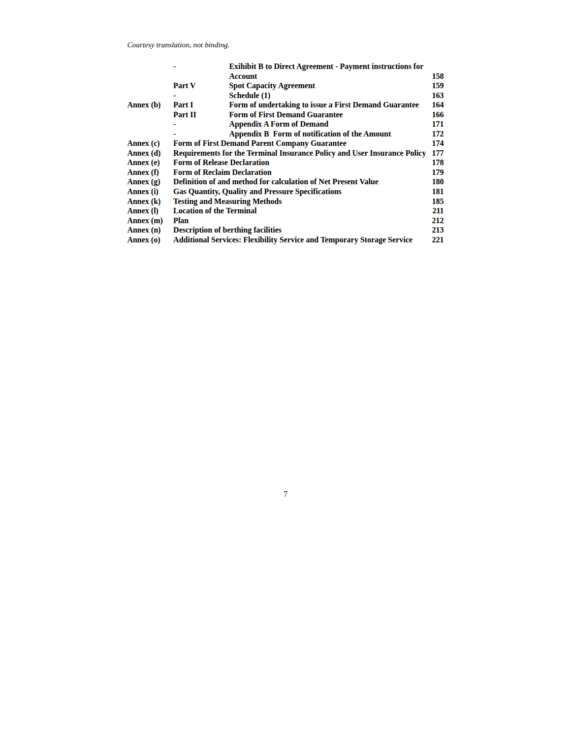Courtesy translation, not binding.
| | - | Exihibit B to Direct Agreement - Payment instructions for | |
| | | Account | 158 |
| | Part V | Spot Capacity Agreement | 159 |
| | - | Schedule (1) | 163 |
| Annex (b) | Part I | Form of undertaking to issue a First Demand Guarantee | 164 |
| | Part II | Form of First Demand Guarantee | 166 |
| | - | Appendix A Form of Demand | 171 |
| | - | Appendix B Form of notification of the Amount | 172 |
| Annex (c) | Form of First Demand Parent Company Guarantee | 174 |
| Annex (d) | Requirements for the Terminal Insurance Policy and User Insurance Policy | 177 |
| Annex (e) | Form of Release Declaration | 178 |
| Annex (f) | Form of Reclaim Declaration | 179 |
| Annex (g) | Definition of and method for calculation of Net Present Value | 180 |
| Annex (i) | Gas Quantity, Quality and Pressure Specifications | 181 |
| Annex (k) | Testing and Measuring Methods | 185 |
| Annex (l) | Location of the Terminal | 211 |
| Annex (m) | Plan | 212 |
| Annex (n) | Description of berthing facilities | 213 |
| Annex (o) | Additional Services: Flexibility Service and Temporary Storage Service | 221 |
7